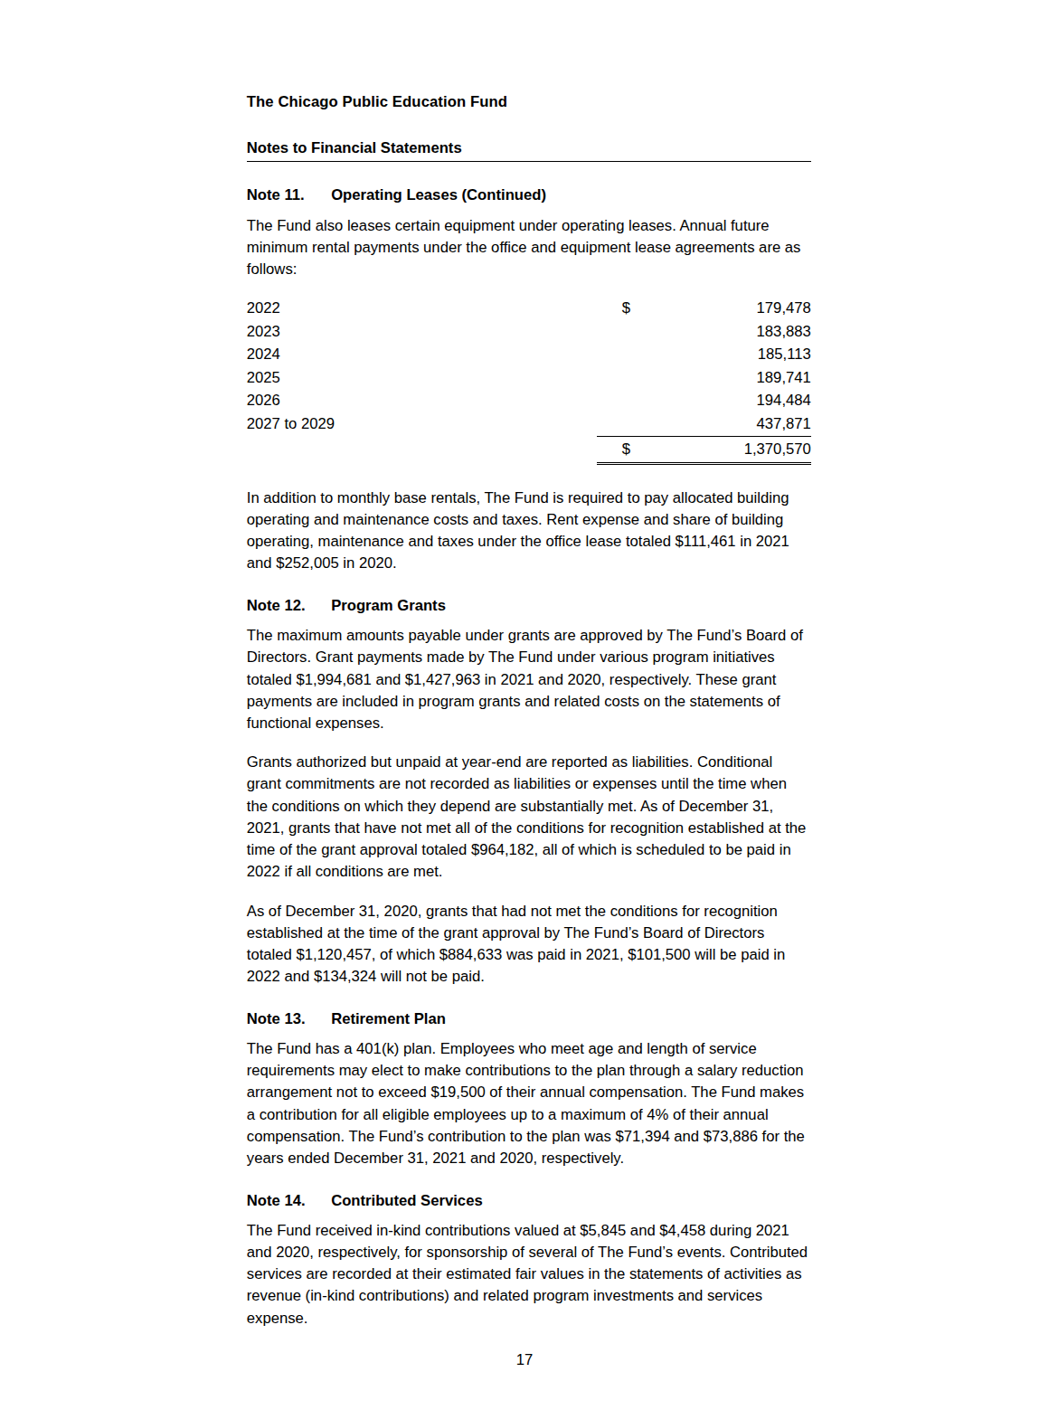The Chicago Public Education Fund
Notes to Financial Statements
Note 11. Operating Leases (Continued)
The Fund also leases certain equipment under operating leases. Annual future minimum rental payments under the office and equipment lease agreements are as follows:
| 2022 | $ | 179,478 |
| 2023 | | 183,883 |
| 2024 | | 185,113 |
| 2025 | | 189,741 |
| 2026 | | 194,484 |
| 2027 to 2029 | | 437,871 |
| | $ | 1,370,570 |
In addition to monthly base rentals, The Fund is required to pay allocated building operating and maintenance costs and taxes. Rent expense and share of building operating, maintenance and taxes under the office lease totaled $111,461 in 2021 and $252,005 in 2020.
Note 12. Program Grants
The maximum amounts payable under grants are approved by The Fund’s Board of Directors. Grant payments made by The Fund under various program initiatives totaled $1,994,681 and $1,427,963 in 2021 and 2020, respectively. These grant payments are included in program grants and related costs on the statements of functional expenses.
Grants authorized but unpaid at year-end are reported as liabilities. Conditional grant commitments are not recorded as liabilities or expenses until the time when the conditions on which they depend are substantially met. As of December 31, 2021, grants that have not met all of the conditions for recognition established at the time of the grant approval totaled $964,182, all of which is scheduled to be paid in 2022 if all conditions are met.
As of December 31, 2020, grants that had not met the conditions for recognition established at the time of the grant approval by The Fund’s Board of Directors totaled $1,120,457, of which $884,633 was paid in 2021, $101,500 will be paid in 2022 and $134,324 will not be paid.
Note 13. Retirement Plan
The Fund has a 401(k) plan. Employees who meet age and length of service requirements may elect to make contributions to the plan through a salary reduction arrangement not to exceed $19,500 of their annual compensation. The Fund makes a contribution for all eligible employees up to a maximum of 4% of their annual compensation. The Fund’s contribution to the plan was $71,394 and $73,886 for the years ended December 31, 2021 and 2020, respectively.
Note 14. Contributed Services
The Fund received in-kind contributions valued at $5,845 and $4,458 during 2021 and 2020, respectively, for sponsorship of several of The Fund’s events. Contributed services are recorded at their estimated fair values in the statements of activities as revenue (in-kind contributions) and related program investments and services expense.
17